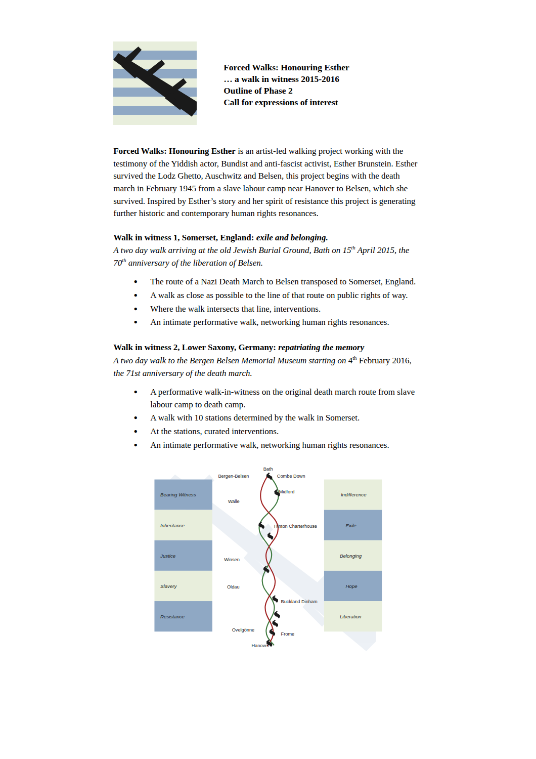Forced Walks: Honouring Esther
… a walk in witness 2015-2016
Outline of Phase 2
Call for expressions of interest
Forced Walks: Honouring Esther is an artist-led walking project working with the testimony of the Yiddish actor, Bundist and anti-fascist activist, Esther Brunstein. Esther survived the Lodz Ghetto, Auschwitz and Belsen, this project begins with the death march in February 1945 from a slave labour camp near Hanover to Belsen, which she survived. Inspired by Esther’s story and her spirit of resistance this project is generating further historic and contemporary human rights resonances.
Walk in witness 1, Somerset, England: exile and belonging.
A two day walk arriving at the old Jewish Burial Ground, Bath on 15th April 2015, the 70th anniversary of the liberation of Belsen.
The route of a Nazi Death March to Belsen transposed to Somerset, England.
A walk as close as possible to the line of that route on public rights of way.
Where the walk intersects that line, interventions.
An intimate performative walk, networking human rights resonances.
Walk in witness 2, Lower Saxony, Germany: repatriating the memory
A two day walk to the Bergen Belsen Memorial Museum starting on 4th February 2016, the 71st anniversary of the death march.
A performative walk-in-witness on the original death march route from slave labour camp to death camp.
A walk with 10 stations determined by the walk in Somerset.
At the stations, curated interventions.
An intimate performative walk, networking human rights resonances.
Bearing Witness Inheritance Justice Slavery Resistance Indifference Exile Belonging Hope Liberation Bath Bergen-Belsen Combe Down Midford Walle Hinton Charterhouse Winsen Oldau Buckland Dinham Ovelgönne Frome Hanover